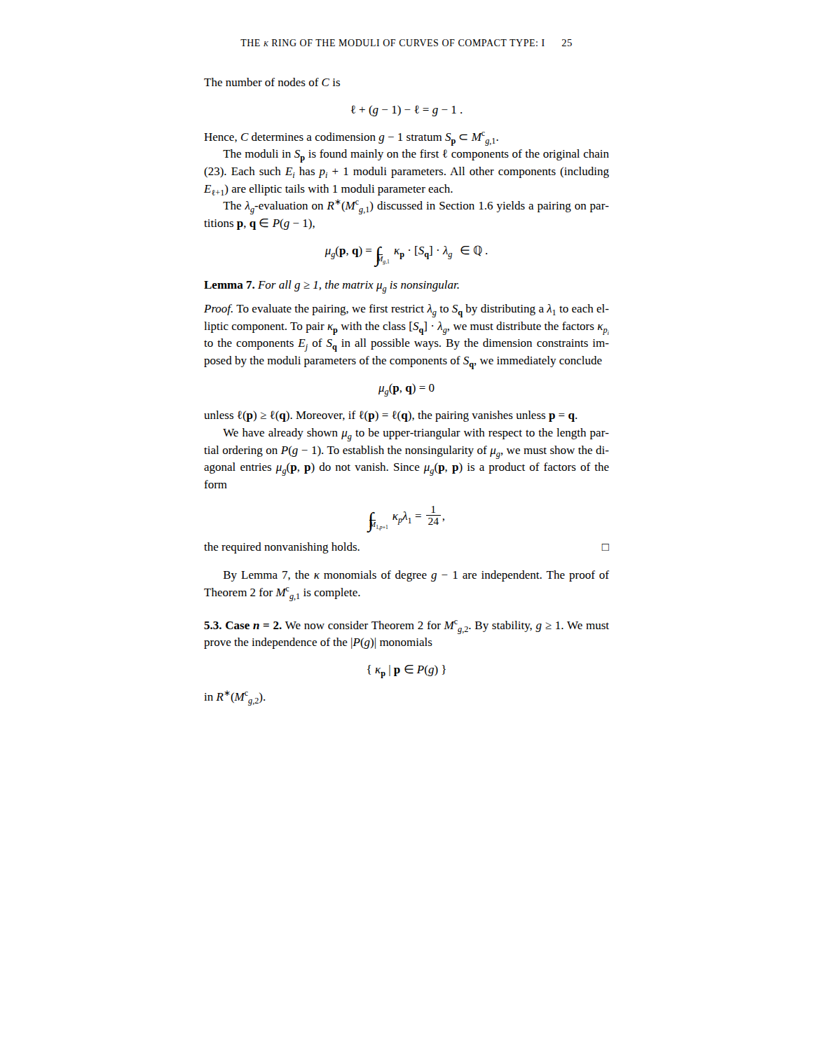THE κ RING OF THE MODULI OF CURVES OF COMPACT TYPE: I25
The number of nodes of C is
ℓ + (g − 1) − ℓ = g − 1 .
Hence, C determines a codimension g − 1 stratum Sp ⊂ Mcg,1.
The moduli in Sp is found mainly on the first ℓ components of the original chain (23). Each such Ei has pi + 1 moduli parameters. All other components (including Eℓ+1) are elliptic tails with 1 moduli parameter each.
The λg-evaluation on R∗(Mcg,1) discussed in Section 1.6 yields a pairing on partitions p, q ∈ P(g − 1),
μg(p, q) = ∫Mg,1 κp · [Sq] · λg ∈ ℚ .
Lemma 7. For all g ≥ 1, the matrix μg is nonsingular.
Proof. To evaluate the pairing, we first restrict λg to Sq by distributing a λ1 to each elliptic component. To pair κp with the class [Sq] · λg, we must distribute the factors κpi to the components Ej of Sq in all possible ways. By the dimension constraints imposed by the moduli parameters of the components of Sq, we immediately conclude
μg(p, q) = 0
unless ℓ(p) ≥ ℓ(q). Moreover, if ℓ(p) = ℓ(q), the pairing vanishes unless p = q.
We have already shown μg to be upper-triangular with respect to the length partial ordering on P(g − 1). To establish the nonsingularity of μg, we must show the diagonal entries μg(p, p) do not vanish. Since μg(p, p) is a product of factors of the form
∫M1,p+1 κpλ1 = 124,
the required nonvanishing holds. □
By Lemma 7, the κ monomials of degree g − 1 are independent. The proof of Theorem 2 for Mcg,1 is complete.
5.3. Case n = 2. We now consider Theorem 2 for Mcg,2. By stability, g ≥ 1. We must prove the independence of the |P(g)| monomials
{ κp | p ∈ P(g) }
in R∗(Mcg,2).